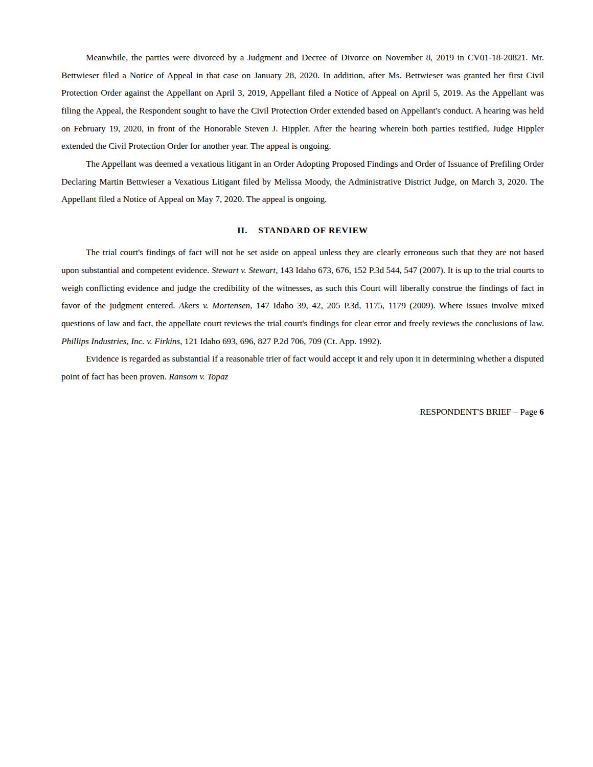Meanwhile, the parties were divorced by a Judgment and Decree of Divorce on November 8, 2019 in CV01-18-20821. Mr. Bettwieser filed a Notice of Appeal in that case on January 28, 2020. In addition, after Ms. Bettwieser was granted her first Civil Protection Order against the Appellant on April 3, 2019, Appellant filed a Notice of Appeal on April 5, 2019. As the Appellant was filing the Appeal, the Respondent sought to have the Civil Protection Order extended based on Appellant's conduct. A hearing was held on February 19, 2020, in front of the Honorable Steven J. Hippler. After the hearing wherein both parties testified, Judge Hippler extended the Civil Protection Order for another year. The appeal is ongoing.
The Appellant was deemed a vexatious litigant in an Order Adopting Proposed Findings and Order of Issuance of Prefiling Order Declaring Martin Bettwieser a Vexatious Litigant filed by Melissa Moody, the Administrative District Judge, on March 3, 2020. The Appellant filed a Notice of Appeal on May 7, 2020. The appeal is ongoing.
II. STANDARD OF REVIEW
The trial court's findings of fact will not be set aside on appeal unless they are clearly erroneous such that they are not based upon substantial and competent evidence. Stewart v. Stewart, 143 Idaho 673, 676, 152 P.3d 544, 547 (2007). It is up to the trial courts to weigh conflicting evidence and judge the credibility of the witnesses, as such this Court will liberally construe the findings of fact in favor of the judgment entered. Akers v. Mortensen, 147 Idaho 39, 42, 205 P.3d, 1175, 1179 (2009). Where issues involve mixed questions of law and fact, the appellate court reviews the trial court's findings for clear error and freely reviews the conclusions of law. Phillips Industries, Inc. v. Firkins, 121 Idaho 693, 696, 827 P.2d 706, 709 (Ct. App. 1992).
Evidence is regarded as substantial if a reasonable trier of fact would accept it and rely upon it in determining whether a disputed point of fact has been proven. Ransom v. Topaz
RESPONDENT'S BRIEF – Page 6